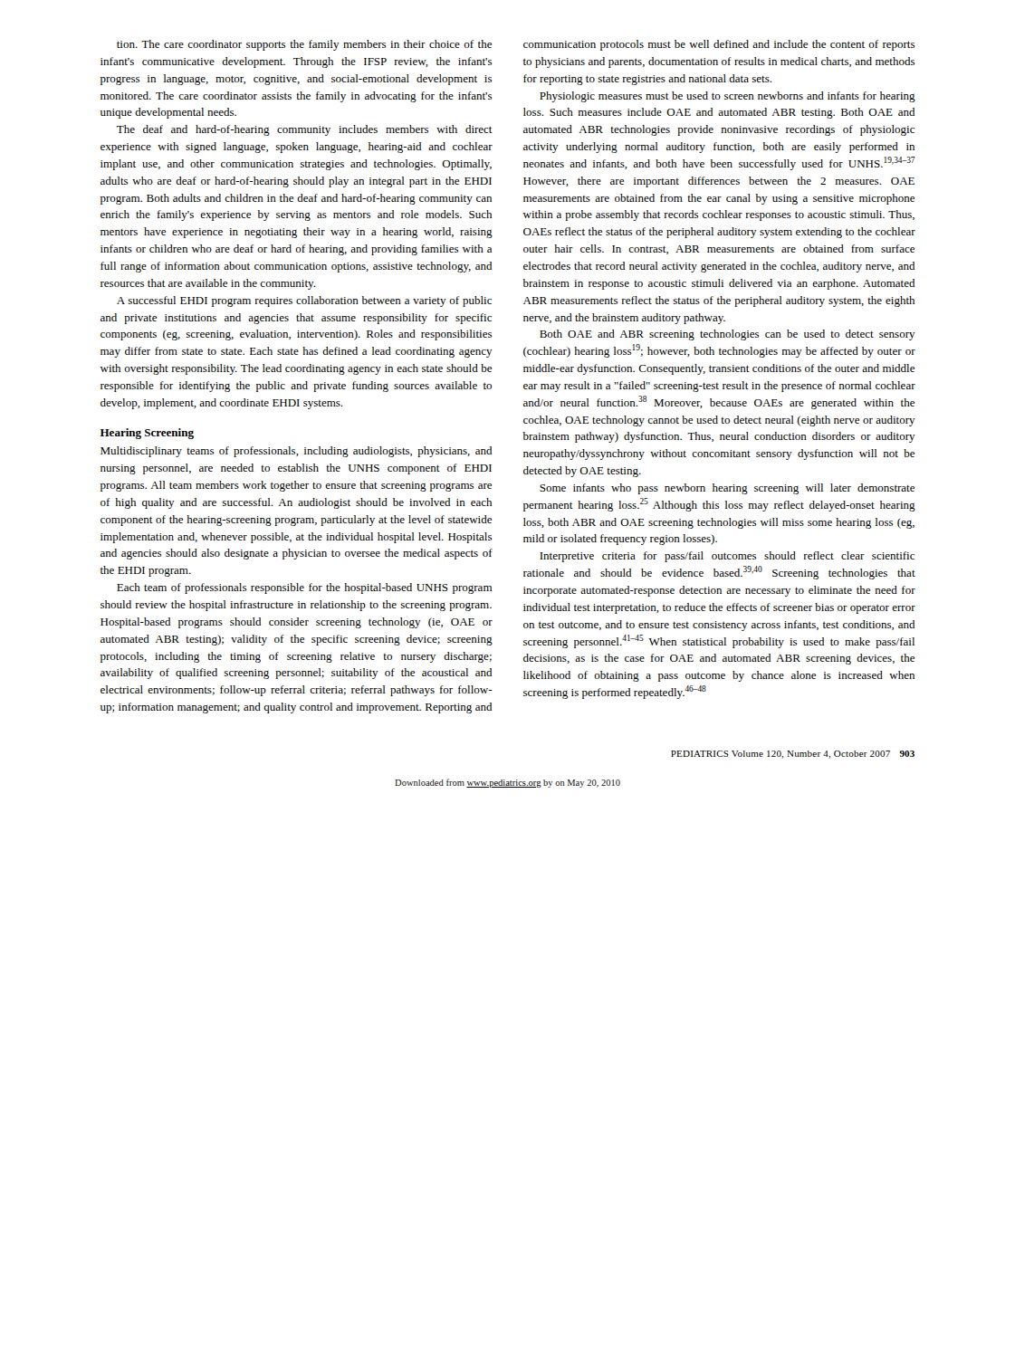tion. The care coordinator supports the family members in their choice of the infant's communicative development. Through the IFSP review, the infant's progress in language, motor, cognitive, and social-emotional development is monitored. The care coordinator assists the family in advocating for the infant's unique developmental needs.
The deaf and hard-of-hearing community includes members with direct experience with signed language, spoken language, hearing-aid and cochlear implant use, and other communication strategies and technologies. Optimally, adults who are deaf or hard-of-hearing should play an integral part in the EHDI program. Both adults and children in the deaf and hard-of-hearing community can enrich the family's experience by serving as mentors and role models. Such mentors have experience in negotiating their way in a hearing world, raising infants or children who are deaf or hard of hearing, and providing families with a full range of information about communication options, assistive technology, and resources that are available in the community.
A successful EHDI program requires collaboration between a variety of public and private institutions and agencies that assume responsibility for specific components (eg, screening, evaluation, intervention). Roles and responsibilities may differ from state to state. Each state has defined a lead coordinating agency with oversight responsibility. The lead coordinating agency in each state should be responsible for identifying the public and private funding sources available to develop, implement, and coordinate EHDI systems.
Hearing Screening
Multidisciplinary teams of professionals, including audiologists, physicians, and nursing personnel, are needed to establish the UNHS component of EHDI programs. All team members work together to ensure that screening programs are of high quality and are successful. An audiologist should be involved in each component of the hearing-screening program, particularly at the level of statewide implementation and, whenever possible, at the individual hospital level. Hospitals and agencies should also designate a physician to oversee the medical aspects of the EHDI program.
Each team of professionals responsible for the hospital-based UNHS program should review the hospital infrastructure in relationship to the screening program. Hospital-based programs should consider screening technology (ie, OAE or automated ABR testing); validity of the specific screening device; screening protocols, including the timing of screening relative to nursery discharge; availability of qualified screening personnel; suitability of the acoustical and electrical environments; follow-up referral criteria; referral pathways for follow-up; information management; and quality control and improvement. Reporting and communication protocols must be well defined and include the content of reports to physicians and parents, documentation of results in medical charts, and methods for reporting to state registries and national data sets.
Physiologic measures must be used to screen newborns and infants for hearing loss. Such measures include OAE and automated ABR testing. Both OAE and automated ABR technologies provide noninvasive recordings of physiologic activity underlying normal auditory function, both are easily performed in neonates and infants, and both have been successfully used for UNHS.19,34–37 However, there are important differences between the 2 measures. OAE measurements are obtained from the ear canal by using a sensitive microphone within a probe assembly that records cochlear responses to acoustic stimuli. Thus, OAEs reflect the status of the peripheral auditory system extending to the cochlear outer hair cells. In contrast, ABR measurements are obtained from surface electrodes that record neural activity generated in the cochlea, auditory nerve, and brainstem in response to acoustic stimuli delivered via an earphone. Automated ABR measurements reflect the status of the peripheral auditory system, the eighth nerve, and the brainstem auditory pathway.
Both OAE and ABR screening technologies can be used to detect sensory (cochlear) hearing loss19; however, both technologies may be affected by outer or middle-ear dysfunction. Consequently, transient conditions of the outer and middle ear may result in a "failed" screening-test result in the presence of normal cochlear and/or neural function.38 Moreover, because OAEs are generated within the cochlea, OAE technology cannot be used to detect neural (eighth nerve or auditory brainstem pathway) dysfunction. Thus, neural conduction disorders or auditory neuropathy/dyssynchrony without concomitant sensory dysfunction will not be detected by OAE testing.
Some infants who pass newborn hearing screening will later demonstrate permanent hearing loss.25 Although this loss may reflect delayed-onset hearing loss, both ABR and OAE screening technologies will miss some hearing loss (eg, mild or isolated frequency region losses).
Interpretive criteria for pass/fail outcomes should reflect clear scientific rationale and should be evidence based.39,40 Screening technologies that incorporate automated-response detection are necessary to eliminate the need for individual test interpretation, to reduce the effects of screener bias or operator error on test outcome, and to ensure test consistency across infants, test conditions, and screening personnel.41–45 When statistical probability is used to make pass/fail decisions, as is the case for OAE and automated ABR screening devices, the likelihood of obtaining a pass outcome by chance alone is increased when screening is performed repeatedly.46–48
PEDIATRICS Volume 120, Number 4, October 2007903
Downloaded from www.pediatrics.org by on May 20, 2010